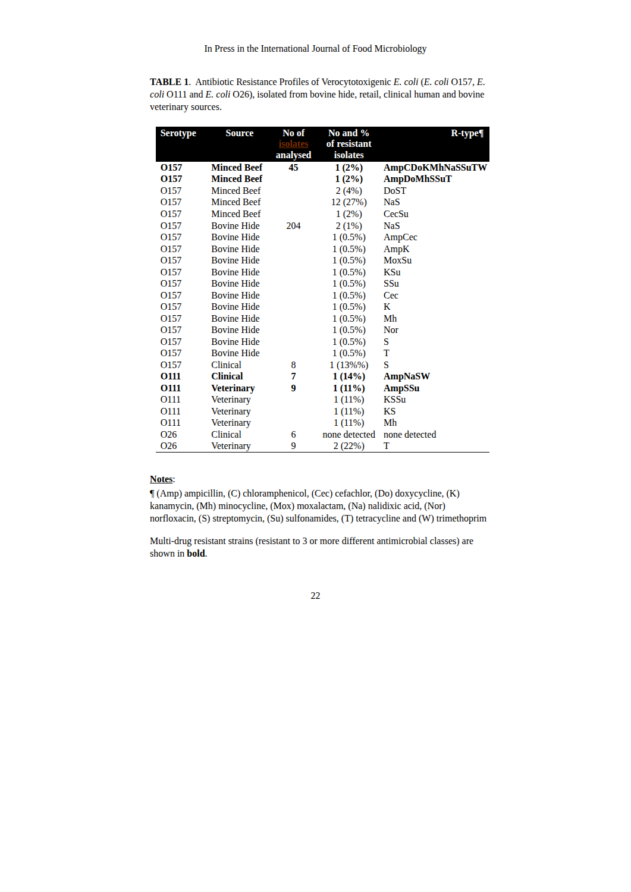In Press in the International Journal of Food Microbiology
TABLE 1. Antibiotic Resistance Profiles of Verocytotoxigenic E. coli (E. coli O157, E. coli O111 and E. coli O26), isolated from bovine hide, retail, clinical human and bovine veterinary sources.
| Serotype | Source | No of isolates analysed | No and % of resistant isolates | R-type ¶ |
| --- | --- | --- | --- | --- |
| O157 | Minced Beef | 45 | 1 (2%) | AmpCDoKMhNaSSuTW |
| O157 | Minced Beef | | 1 (2%) | AmpDoMhSSuT |
| O157 | Minced Beef | | 2 (4%) | DoST |
| O157 | Minced Beef | | 12 (27%) | NaS |
| O157 | Minced Beef | | 1 (2%) | CecSu |
| O157 | Bovine Hide | 204 | 2 (1%) | NaS |
| O157 | Bovine Hide | | 1 (0.5%) | AmpCec |
| O157 | Bovine Hide | | 1 (0.5%) | AmpK |
| O157 | Bovine Hide | | 1 (0.5%) | MoxSu |
| O157 | Bovine Hide | | 1 (0.5%) | KSu |
| O157 | Bovine Hide | | 1 (0.5%) | SSu |
| O157 | Bovine Hide | | 1 (0.5%) | Cec |
| O157 | Bovine Hide | | 1 (0.5%) | K |
| O157 | Bovine Hide | | 1 (0.5%) | Mh |
| O157 | Bovine Hide | | 1 (0.5%) | Nor |
| O157 | Bovine Hide | | 1 (0.5%) | S |
| O157 | Bovine Hide | | 1 (0.5%) | T |
| O157 | Clinical | 8 | 1 (13%%) | S |
| O111 | Clinical | 7 | 1 (14%) | AmpNaSW |
| O111 | Veterinary | 9 | 1 (11%) | AmpSSu |
| O111 | Veterinary | | 1 (11%) | KSSu |
| O111 | Veterinary | | 1 (11%) | KS |
| O111 | Veterinary | | 1 (11%) | Mh |
| O26 | Clinical | 6 | none detected | none detected |
| O26 | Veterinary | 9 | 2 (22%) | T |
Notes
:
¶ (Amp) ampicillin, (C) chloramphenicol, (Cec) cefachlor, (Do) doxycycline, (K) kanamycin, (Mh) minocycline, (Mox) moxalactam, (Na) nalidixic acid, (Nor) norfloxacin, (S) streptomycin, (Su) sulfonamides, (T) tetracycline and (W) trimethoprim
Multi-drug resistant strains (resistant to 3 or more different antimicrobial classes) are shown in bold.
22